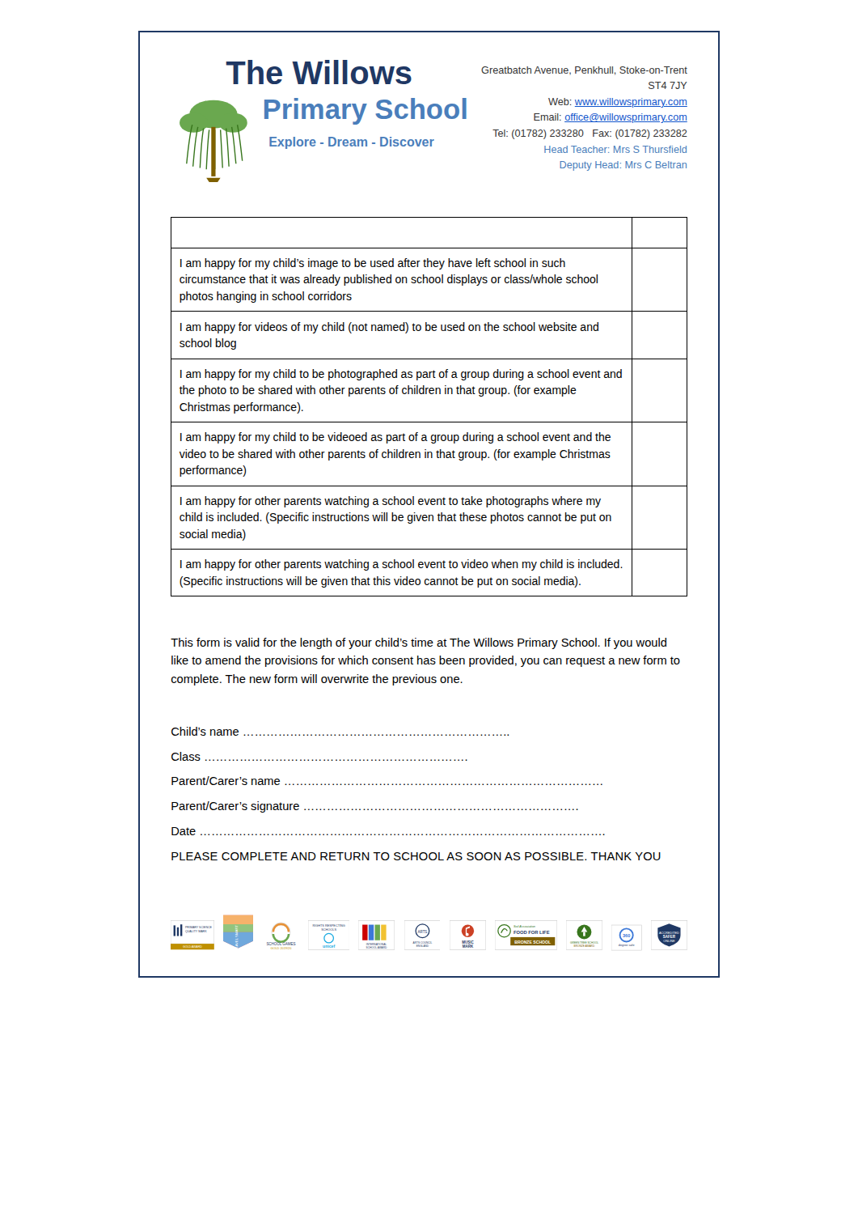The Willows
Primary School
Explore - Dream - Discover
Greatbatch Avenue, Penkhull, Stoke-on-Trent ST4 7JY
Web: www.willowsprimary.com
Email: office@willowsprimary.com
Tel: (01782) 233280 Fax: (01782) 233282
Head Teacher: Mrs S Thursfield
Deputy Head: Mrs C Beltran
| I am happy for my child’s image to be used after they have left school in such circumstance that it was already published on school displays or class/whole school photos hanging in school corridors | |
| I am happy for videos of my child (not named) to be used on the school website and school blog | |
| I am happy for my child to be photographed as part of a group during a school event and the photo to be shared with other parents of children in that group. (for example Christmas performance). | |
| I am happy for my child to be videoed as part of a group during a school event and the video to be shared with other parents of children in that group. (for example Christmas performance) | |
| I am happy for other parents watching a school event to take photographs where my child is included. (Specific instructions will be given that these photos cannot be put on social media) | |
| I am happy for other parents watching a school event to video when my child is included. (Specific instructions will be given that this video cannot be put on social media). | |
This form is valid for the length of your child’s time at The Willows Primary School. If you would like to amend the provisions for which consent has been provided, you can request a new form to complete. The new form will overwrite the previous one.
Child’s name …………………………………………………………..
Class ………………………………………………………….
Parent/Carer’s name ………………………………………………………………………
Parent/Carer’s signature …………………………………………………………….
Date ………………………………………………………………………………………….
PLEASE COMPLETE AND RETURN TO SCHOOL AS SOON AS POSSIBLE. THANK YOU
PRIMARY SCIENCE QUALITY MARK GOLD AWARD TRAVEL SMART SCHOOL GAMES GOLD 2019/20 RIGHTS RESPECTING SCHOOLS unicef INTERNATIONAL SCHOOL AWARD ARTS ARTS COUNCIL ENGLAND MUSIC MARK Soil Association FOOD FOR LIFE BRONZE SCHOOL GREEN TREE SCHOOL BRONZE AWARD 360 degree safe ACCREDITED SAFER ONLINE